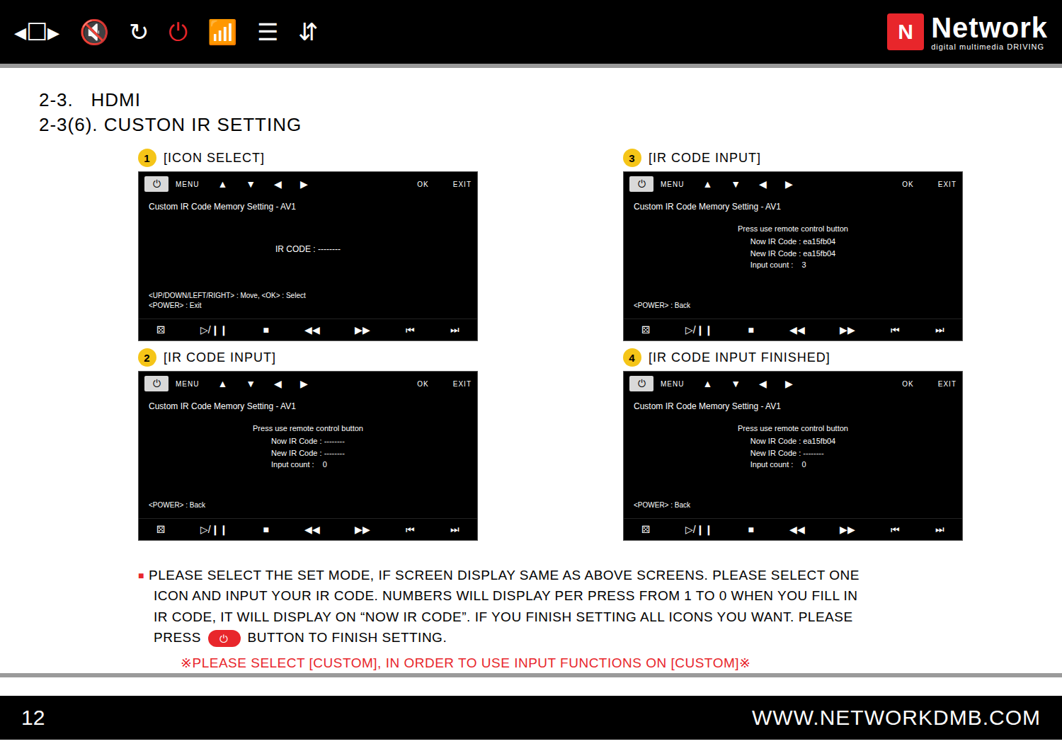◂☐▸ 🔇 ↻ ⏻ 📶 ☰ ⇵
N
Network
digital multimedia DRIVING
2-3. HDMI
2-3(6). CUSTON IR SETTING
1[ICON SELECT]
⏻
MENU
▲▼◀▶
OK EXIT
Custom IR Code Memory Setting - AV1
IR CODE : --------
<UP/DOWN/LEFT/RIGHT> : Move, <OK> : Select
<POWER> : Exit
⚄▷/❙❙■ ◀◀▶▶⏮⏭
3[IR CODE INPUT]
⏻
MENU
▲▼◀▶
OK EXIT
Custom IR Code Memory Setting - AV1
Press use remote control button
Now IR Code : ea15fb04
New IR Code : ea15fb04
Input count : 3
<POWER> : Back
⚄▷/❙❙■ ◀◀▶▶⏮⏭
2[IR CODE INPUT]
⏻
MENU
▲▼◀▶
OK EXIT
Custom IR Code Memory Setting - AV1
Press use remote control button
Now IR Code : --------
New IR Code : --------
Input count : 0
<POWER> : Back
⚄▷/❙❙■ ◀◀▶▶⏮⏭
4[IR CODE INPUT FINISHED]
⏻
MENU
▲▼◀▶
OK EXIT
Custom IR Code Memory Setting - AV1
Press use remote control button
Now IR Code : ea15fb04
New IR Code : --------
Input count : 0
<POWER> : Back
⚄▷/❙❙■ ◀◀▶▶⏮⏭
■PLEASE SELECT THE SET MODE, IF SCREEN DISPLAY SAME AS ABOVE SCREENS. PLEASE SELECT ONE
ICON AND INPUT YOUR IR CODE. NUMBERS WILL DISPLAY PER PRESS FROM 1 TO 0 WHEN YOU FILL IN
IR CODE, IT WILL DISPLAY ON “NOW IR CODE”. IF YOU FINISH SETTING ALL ICONS YOU WANT. PLEASE
PRESS ⏻ BUTTON TO FINISH SETTING. ※PLEASE SELECT [CUSTOM], IN ORDER TO USE INPUT FUNCTIONS ON [CUSTOM]※
12
WWW.NETWORKDMB.COM